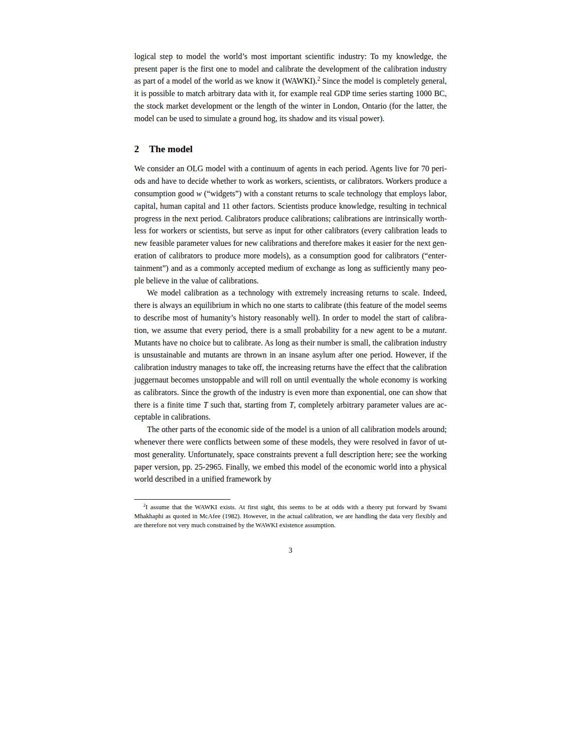logical step to model the world’s most important scientific industry: To my knowledge, the present paper is the first one to model and calibrate the development of the calibration industry as part of a model of the world as we know it (WAWKI).2 Since the model is completely general, it is possible to match arbitrary data with it, for example real GDP time series starting 1000 BC, the stock market development or the length of the winter in London, Ontario (for the latter, the model can be used to simulate a ground hog, its shadow and its visual power).
2 The model
We consider an OLG model with a continuum of agents in each period. Agents live for 70 periods and have to decide whether to work as workers, scientists, or calibrators. Workers produce a consumption good w (“widgets”) with a constant returns to scale technology that employs labor, capital, human capital and 11 other factors. Scientists produce knowledge, resulting in technical progress in the next period. Calibrators produce calibrations; calibrations are intrinsically worthless for workers or scientists, but serve as input for other calibrators (every calibration leads to new feasible parameter values for new calibrations and therefore makes it easier for the next generation of calibrators to produce more models), as a consumption good for calibrators (“entertainment”) and as a commonly accepted medium of exchange as long as sufficiently many people believe in the value of calibrations.
We model calibration as a technology with extremely increasing returns to scale. Indeed, there is always an equilibrium in which no one starts to calibrate (this feature of the model seems to describe most of humanity’s history reasonably well). In order to model the start of calibration, we assume that every period, there is a small probability for a new agent to be a mutant. Mutants have no choice but to calibrate. As long as their number is small, the calibration industry is unsustainable and mutants are thrown in an insane asylum after one period. However, if the calibration industry manages to take off, the increasing returns have the effect that the calibration juggernaut becomes unstoppable and will roll on until eventually the whole economy is working as calibrators. Since the growth of the industry is even more than exponential, one can show that there is a finite time T such that, starting from T, completely arbitrary parameter values are acceptable in calibrations.
The other parts of the economic side of the model is a union of all calibration models around; whenever there were conflicts between some of these models, they were resolved in favor of utmost generality. Unfortunately, space constraints prevent a full description here; see the working paper version, pp. 25-2965. Finally, we embed this model of the economic world into a physical world described in a unified framework by
2I assume that the WAWKI exists. At first sight, this seems to be at odds with a theory put forward by Swami Mhakhaphi as quoted in McAfee (1982). However, in the actual calibration, we are handling the data very flexibly and are therefore not very much constrained by the WAWKI existence assumption.
3